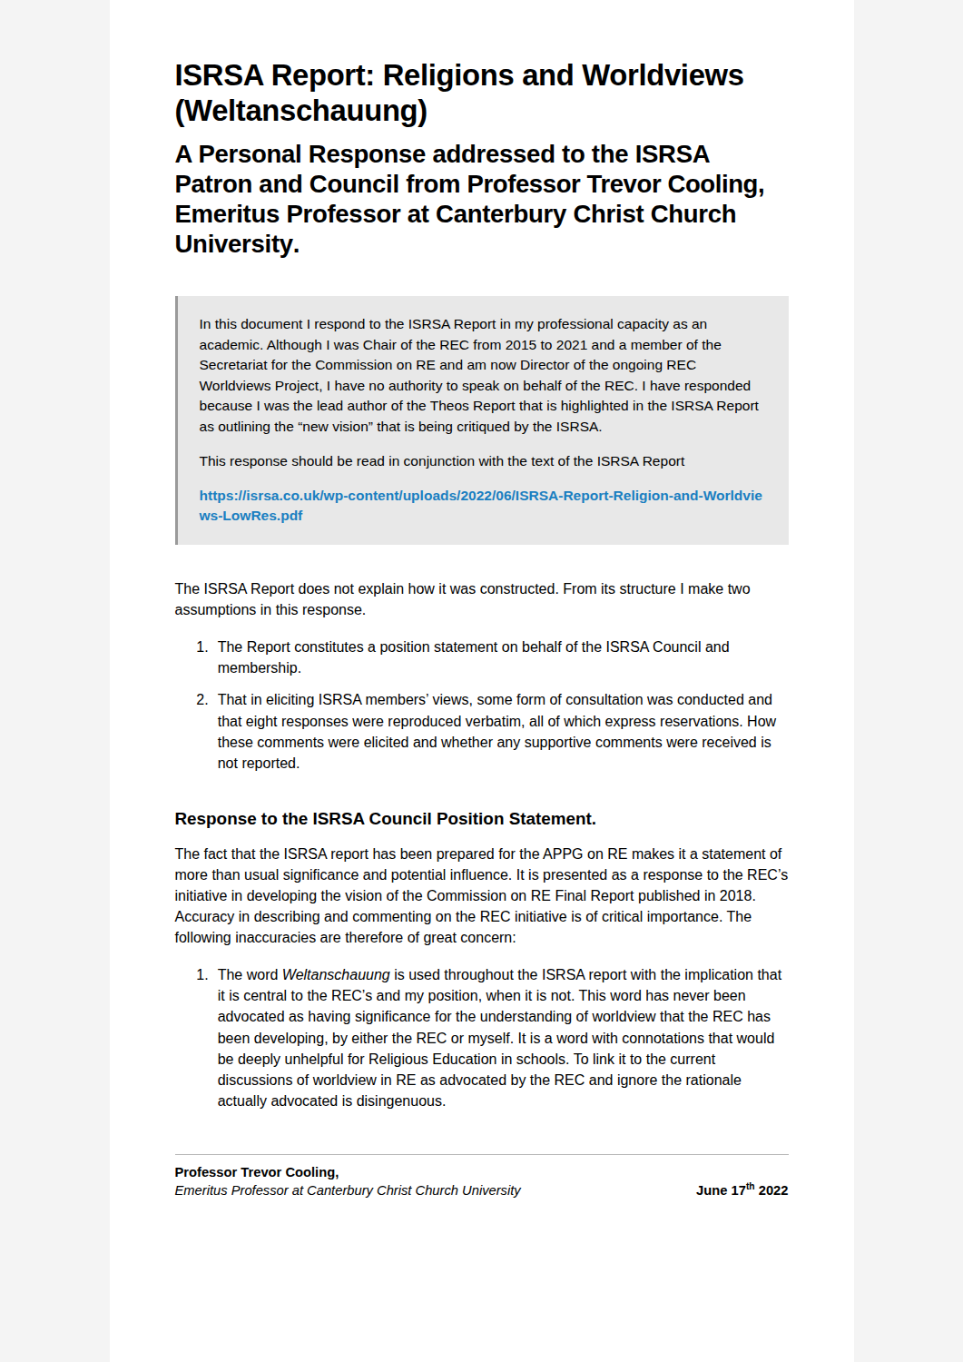ISRSA Report: Religions and Worldviews (Weltanschauung)
A Personal Response addressed to the ISRSA Patron and Council from Professor Trevor Cooling, Emeritus Professor at Canterbury Christ Church University.
In this document I respond to the ISRSA Report in my professional capacity as an academic. Although I was Chair of the REC from 2015 to 2021 and a member of the Secretariat for the Commission on RE and am now Director of the ongoing REC Worldviews Project, I have no authority to speak on behalf of the REC. I have responded because I was the lead author of the Theos Report that is highlighted in the ISRSA Report as outlining the “new vision” that is being critiqued by the ISRSA.
This response should be read in conjunction with the text of the ISRSA Report
https://isrsa.co.uk/wp-content/uploads/2022/06/ISRSA-Report-Religion-and-Worldviews-LowRes.pdf
The ISRSA Report does not explain how it was constructed. From its structure I make two assumptions in this response.
The Report constitutes a position statement on behalf of the ISRSA Council and membership.
That in eliciting ISRSA members’ views, some form of consultation was conducted and that eight responses were reproduced verbatim, all of which express reservations. How these comments were elicited and whether any supportive comments were received is not reported.
Response to the ISRSA Council Position Statement.
The fact that the ISRSA report has been prepared for the APPG on RE makes it a statement of more than usual significance and potential influence. It is presented as a response to the REC’s initiative in developing the vision of the Commission on RE Final Report published in 2018. Accuracy in describing and commenting on the REC initiative is of critical importance. The following inaccuracies are therefore of great concern:
The word Weltanschauung is used throughout the ISRSA report with the implication that it is central to the REC’s and my position, when it is not. This word has never been advocated as having significance for the understanding of worldview that the REC has been developing, by either the REC or myself. It is a word with connotations that would be deeply unhelpful for Religious Education in schools. To link it to the current discussions of worldview in RE as advocated by the REC and ignore the rationale actually advocated is disingenuous.
Professor Trevor Cooling,
Emeritus Professor at Canterbury Christ Church University
June 17th 2022